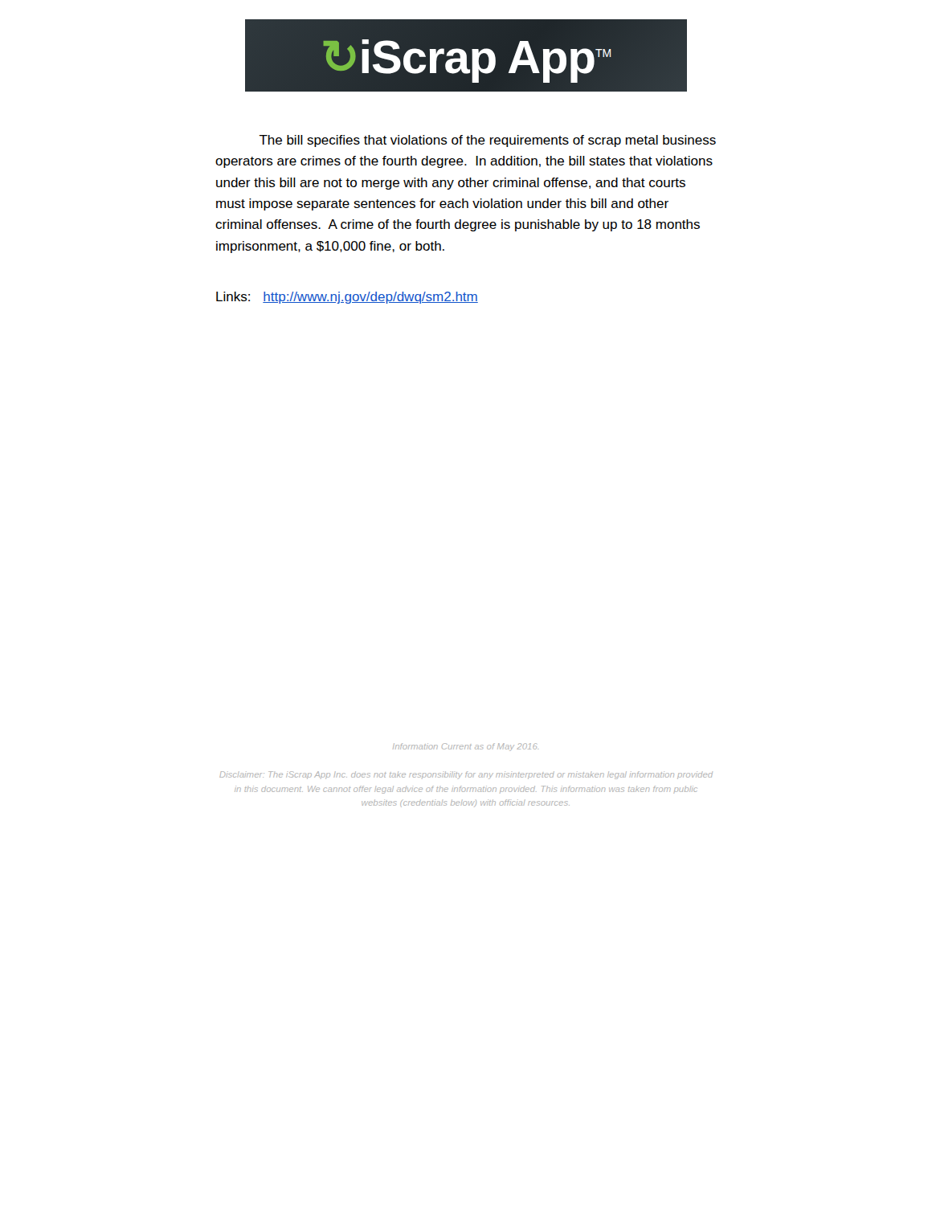↻iScrap AppTM
The bill specifies that violations of the requirements of scrap metal business operators are crimes of the fourth degree. In addition, the bill states that violations under this bill are not to merge with any other criminal offense, and that courts must impose separate sentences for each violation under this bill and other criminal offenses. A crime of the fourth degree is punishable by up to 18 months imprisonment, a $10,000 fine, or both.
Links: http://www.nj.gov/dep/dwq/sm2.htm
Information Current as of May 2016.
Disclaimer: The iScrap App Inc. does not take responsibility for any misinterpreted or mistaken legal information provided in this document. We cannot offer legal advice of the information provided. This information was taken from public websites (credentials below) with official resources.